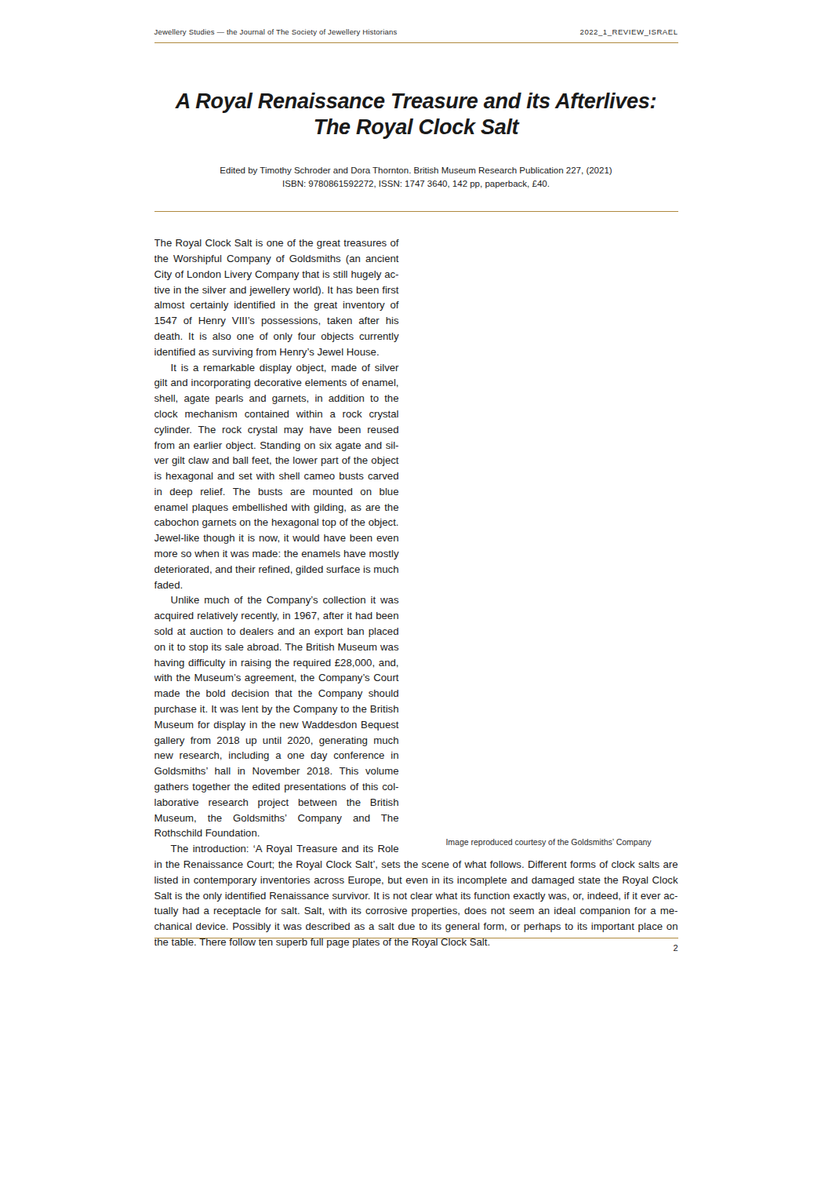Jewellery Studies — the Journal of The Society of Jewellery Historians 2022_1_REVIEW_ISRAEL
A Royal Renaissance Treasure and its Afterlives:
The Royal Clock Salt
Edited by Timothy Schroder and Dora Thornton. British Museum Research Publication 227, (2021)
ISBN: 9780861592272, ISSN: 1747 3640, 142 pp, paperback, £40.
Image reproduced courtesy of the Goldsmiths’ Company
The Royal Clock Salt is one of the great treasures of the Worshipful Company of Goldsmiths (an ancient City of London Livery Company that is still hugely active in the silver and jewellery world). It has been first almost certainly identified in the great inventory of 1547 of Henry VIII’s possessions, taken after his death. It is also one of only four objects currently identified as surviving from Henry’s Jewel House.
It is a remarkable display object, made of silver gilt and incorporating decorative elements of enamel, shell, agate pearls and garnets, in addition to the clock mechanism contained within a rock crystal cylinder. The rock crystal may have been reused from an earlier object. Standing on six agate and silver gilt claw and ball feet, the lower part of the object is hexagonal and set with shell cameo busts carved in deep relief. The busts are mounted on blue enamel plaques embellished with gilding, as are the cabochon garnets on the hexagonal top of the object. Jewel-like though it is now, it would have been even more so when it was made: the enamels have mostly deteriorated, and their refined, gilded surface is much faded.
Unlike much of the Company’s collection it was acquired relatively recently, in 1967, after it had been sold at auction to dealers and an export ban placed on it to stop its sale abroad. The British Museum was having difficulty in raising the required £28,000, and, with the Museum’s agreement, the Company’s Court made the bold decision that the Company should purchase it. It was lent by the Company to the British Museum for display in the new Waddesdon Bequest gallery from 2018 up until 2020, generating much new research, including a one day conference in Goldsmiths’ hall in November 2018. This volume gathers together the edited presentations of this collaborative research project between the British Museum, the Goldsmiths’ Company and The Rothschild Foundation.
The introduction: ‘A Royal Treasure and its Role in the Renaissance Court; the Royal Clock Salt’, sets the scene of what follows. Different forms of clock salts are listed in contemporary inventories across Europe, but even in its incomplete and damaged state the Royal Clock Salt is the only identified Renaissance survivor. It is not clear what its function exactly was, or, indeed, if it ever actually had a receptacle for salt. Salt, with its corrosive properties, does not seem an ideal companion for a mechanical device. Possibly it was described as a salt due to its general form, or perhaps to its important place on the table. There follow ten superb full page plates of the Royal Clock Salt.
2